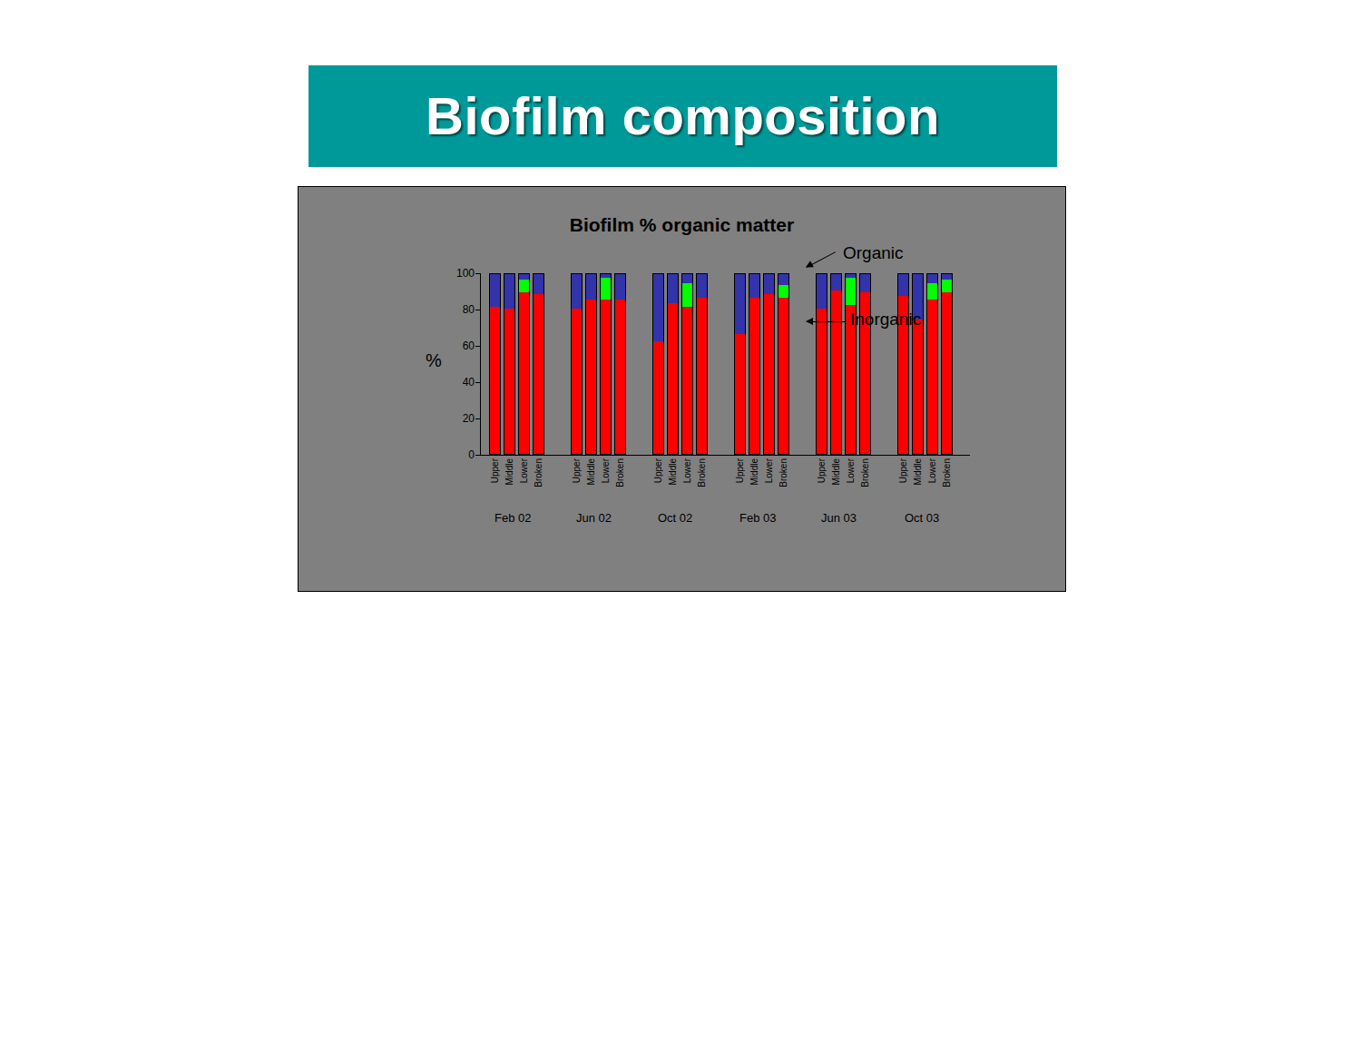Biofilm composition
Biofilm % organic matter
%
100
80
60
40
20
0
Upper Middle Lower Broken Feb 02
Upper Middle Lower Broken Jun 02
Upper Middle Lower Broken Oct 02
Upper Middle Lower Broken Feb 03
Upper Middle Lower Broken Jun 03
Upper Middle Lower Broken Oct 03
Organic
Inorganic